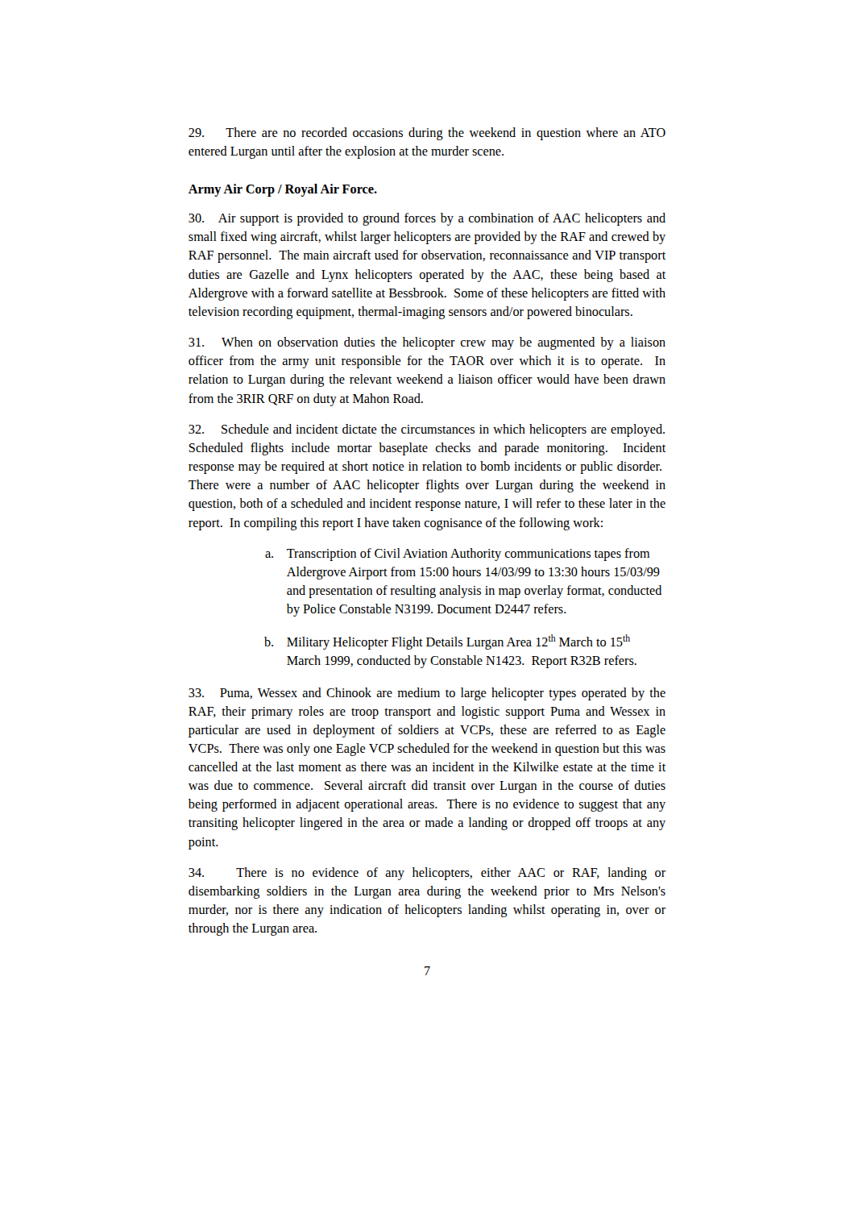29. There are no recorded occasions during the weekend in question where an ATO entered Lurgan until after the explosion at the murder scene.
Army Air Corp / Royal Air Force.
30. Air support is provided to ground forces by a combination of AAC helicopters and small fixed wing aircraft, whilst larger helicopters are provided by the RAF and crewed by RAF personnel. The main aircraft used for observation, reconnaissance and VIP transport duties are Gazelle and Lynx helicopters operated by the AAC, these being based at Aldergrove with a forward satellite at Bessbrook. Some of these helicopters are fitted with television recording equipment, thermal-imaging sensors and/or powered binoculars.
31. When on observation duties the helicopter crew may be augmented by a liaison officer from the army unit responsible for the TAOR over which it is to operate. In relation to Lurgan during the relevant weekend a liaison officer would have been drawn from the 3RIR QRF on duty at Mahon Road.
32. Schedule and incident dictate the circumstances in which helicopters are employed. Scheduled flights include mortar baseplate checks and parade monitoring. Incident response may be required at short notice in relation to bomb incidents or public disorder. There were a number of AAC helicopter flights over Lurgan during the weekend in question, both of a scheduled and incident response nature, I will refer to these later in the report. In compiling this report I have taken cognisance of the following work:
Transcription of Civil Aviation Authority communications tapes from Aldergrove Airport from 15:00 hours 14/03/99 to 13:30 hours 15/03/99 and presentation of resulting analysis in map overlay format, conducted by Police Constable N3199. Document D2447 refers.
Military Helicopter Flight Details Lurgan Area 12th March to 15th March 1999, conducted by Constable N1423. Report R32B refers.
33. Puma, Wessex and Chinook are medium to large helicopter types operated by the RAF, their primary roles are troop transport and logistic support Puma and Wessex in particular are used in deployment of soldiers at VCPs, these are referred to as Eagle VCPs. There was only one Eagle VCP scheduled for the weekend in question but this was cancelled at the last moment as there was an incident in the Kilwilke estate at the time it was due to commence. Several aircraft did transit over Lurgan in the course of duties being performed in adjacent operational areas. There is no evidence to suggest that any transiting helicopter lingered in the area or made a landing or dropped off troops at any point.
34. There is no evidence of any helicopters, either AAC or RAF, landing or disembarking soldiers in the Lurgan area during the weekend prior to Mrs Nelson's murder, nor is there any indication of helicopters landing whilst operating in, over or through the Lurgan area.
7